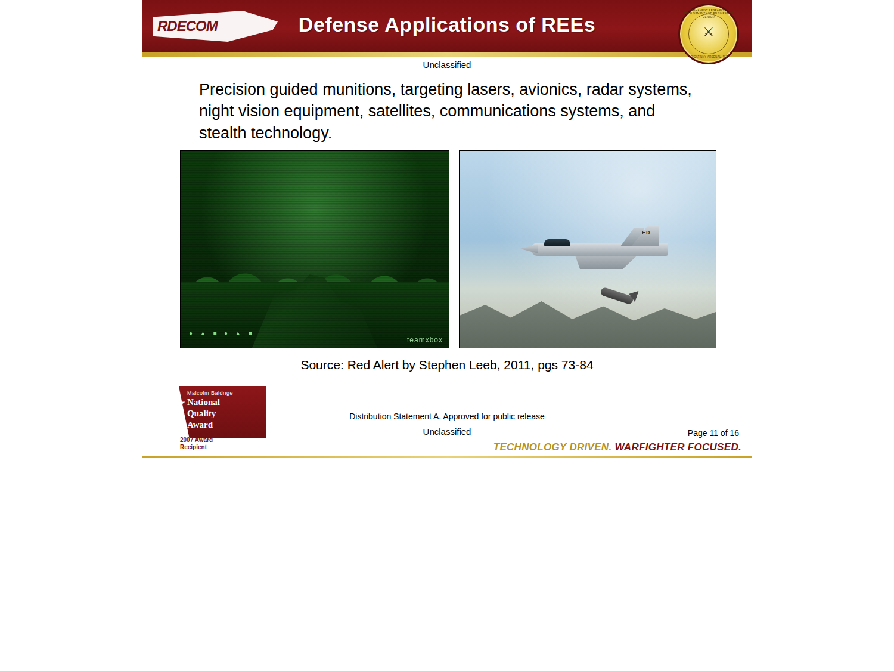Defense Applications of REEs
RDECOM
ARMAMENT RESEARCH, DEVELOPMENT AND ENGINEERING CENTER
⚔
PICATINNY ARSENAL, NJ
Unclassified
Precision guided munitions, targeting lasers, avionics, radar systems, night vision equipment, satellites, communications systems, and stealth technology.
● ▲ ■ ● ▲ ■
teamxbox
ED
Source: Red Alert by Stephen Leeb, 2011, pgs 73-84
Distribution Statement A. Approved for public release
Unclassified
Malcolm Baldrige
National
Quality
Award
2007 Award
Recipient
Page 11 of 16
TECHNOLOGY DRIVEN. WARFIGHTER FOCUSED.